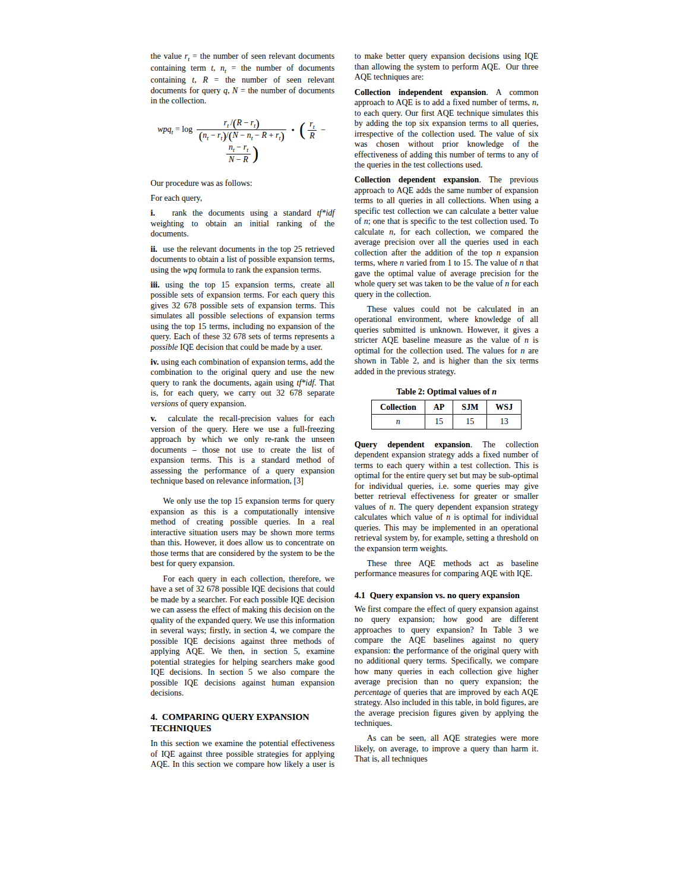the value rt = the number of seen relevant documents containing term t, nt = the number of documents containing t, R = the number of seen relevant documents for query q, N = the number of documents in the collection.
wpqt = log rt /(R − rt) (nt − rt)/(N − nt − R + rt) • ( rt R − nt − rt N − R )
Our procedure was as follows:
For each query,
i. rank the documents using a standard tf*idf weighting to obtain an initial ranking of the documents.
ii. use the relevant documents in the top 25 retrieved documents to obtain a list of possible expansion terms, using the wpq formula to rank the expansion terms.
iii. using the top 15 expansion terms, create all possible sets of expansion terms. For each query this gives 32 678 possible sets of expansion terms. This simulates all possible selections of expansion terms using the top 15 terms, including no expansion of the query. Each of these 32 678 sets of terms represents a possible IQE decision that could be made by a user.
iv. using each combination of expansion terms, add the combination to the original query and use the new query to rank the documents, again using tf*idf. That is, for each query, we carry out 32 678 separate versions of query expansion.
v. calculate the recall-precision values for each version of the query. Here we use a full-freezing approach by which we only re-rank the unseen documents – those not use to create the list of expansion terms. This is a standard method of assessing the performance of a query expansion technique based on relevance information, [3]
We only use the top 15 expansion terms for query expansion as this is a computationally intensive method of creating possible queries. In a real interactive situation users may be shown more terms than this. However, it does allow us to concentrate on those terms that are considered by the system to be the best for query expansion.
For each query in each collection, therefore, we have a set of 32 678 possible IQE decisions that could be made by a searcher. For each possible IQE decision we can assess the effect of making this decision on the quality of the expanded query. We use this information in several ways; firstly, in section 4, we compare the possible IQE decisions against three methods of applying AQE. We then, in section 5, examine potential strategies for helping searchers make good IQE decisions. In section 5 we also compare the possible IQE decisions against human expansion decisions.
4. COMPARING QUERY EXPANSION TECHNIQUES
In this section we examine the potential effectiveness of IQE against three possible strategies for applying AQE. In this section we compare how likely a user is to make better query expansion decisions using IQE than allowing the system to perform AQE. Our three AQE techniques are:
Collection independent expansion. A common approach to AQE is to add a fixed number of terms, n, to each query. Our first AQE technique simulates this by adding the top six expansion terms to all queries, irrespective of the collection used. The value of six was chosen without prior knowledge of the effectiveness of adding this number of terms to any of the queries in the test collections used.
Collection dependent expansion. The previous approach to AQE adds the same number of expansion terms to all queries in all collections. When using a specific test collection we can calculate a better value of n; one that is specific to the test collection used. To calculate n, for each collection, we compared the average precision over all the queries used in each collection after the addition of the top n expansion terms, where n varied from 1 to 15. The value of n that gave the optimal value of average precision for the whole query set was taken to be the value of n for each query in the collection.
These values could not be calculated in an operational environment, where knowledge of all queries submitted is unknown. However, it gives a stricter AQE baseline measure as the value of n is optimal for the collection used. The values for n are shown in Table 2, and is higher than the six terms added in the previous strategy.
Table 2: Optimal values of n
| Collection | AP | SJM | WSJ |
| --- | --- | --- | --- |
| n | 15 | 15 | 13 |
Query dependent expansion. The collection dependent expansion strategy adds a fixed number of terms to each query within a test collection. This is optimal for the entire query set but may be sub-optimal for individual queries, i.e. some queries may give better retrieval effectiveness for greater or smaller values of n. The query dependent expansion strategy calculates which value of n is optimal for individual queries. This may be implemented in an operational retrieval system by, for example, setting a threshold on the expansion term weights.
These three AQE methods act as baseline performance measures for comparing AQE with IQE.
4.1 Query expansion vs. no query expansion
We first compare the effect of query expansion against no query expansion; how good are different approaches to query expansion? In Table 3 we compare the AQE baselines against no query expansion: the performance of the original query with no additional query terms. Specifically, we compare how many queries in each collection give higher average precision than no query expansion; the percentage of queries that are improved by each AQE strategy. Also included in this table, in bold figures, are the average precision figures given by applying the techniques.
As can be seen, all AQE strategies were more likely, on average, to improve a query than harm it. That is, all techniques